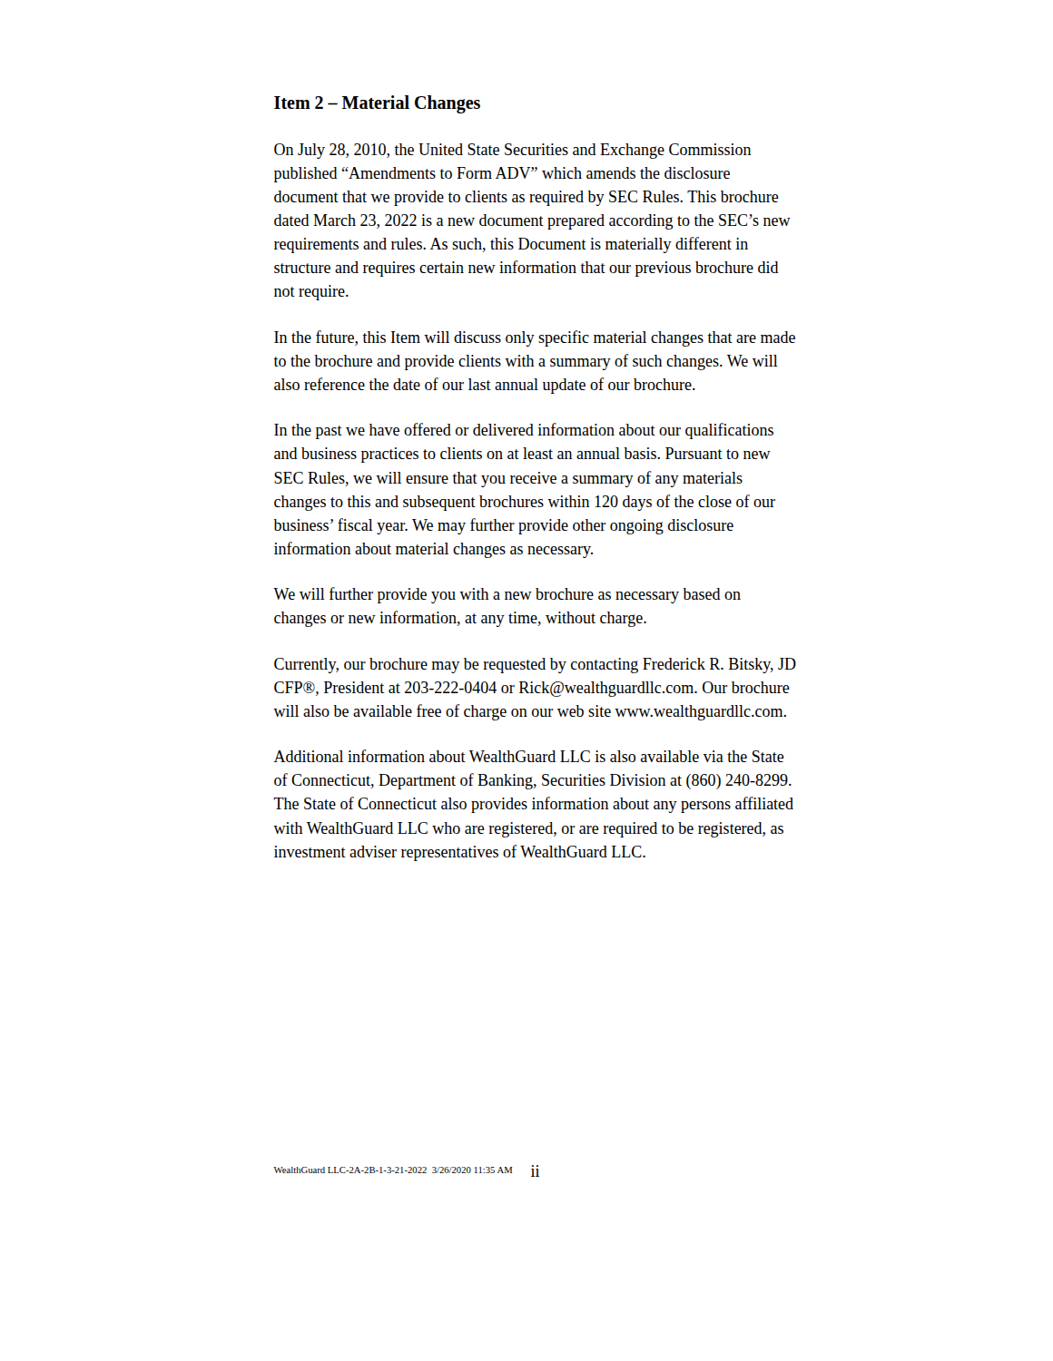Item 2 – Material Changes
On July 28, 2010, the United State Securities and Exchange Commission published “Amendments to Form ADV” which amends the disclosure document that we provide to clients as required by SEC Rules. This brochure dated March 23, 2022 is a new document prepared according to the SEC’s new requirements and rules. As such, this Document is materially different in structure and requires certain new information that our previous brochure did not require.
In the future, this Item will discuss only specific material changes that are made to the brochure and provide clients with a summary of such changes. We will also reference the date of our last annual update of our brochure.
In the past we have offered or delivered information about our qualifications and business practices to clients on at least an annual basis. Pursuant to new SEC Rules, we will ensure that you receive a summary of any materials changes to this and subsequent brochures within 120 days of the close of our business’ fiscal year. We may further provide other ongoing disclosure information about material changes as necessary.
We will further provide you with a new brochure as necessary based on changes or new information, at any time, without charge.
Currently, our brochure may be requested by contacting Frederick R. Bitsky, JD CFP®, President at 203-222-0404 or Rick@wealthguardllc.com. Our brochure will also be available free of charge on our web site www.wealthguardllc.com.
Additional information about WealthGuard LLC is also available via the State of Connecticut, Department of Banking, Securities Division at (860) 240-8299. The State of Connecticut also provides information about any persons affiliated with WealthGuard LLC who are registered, or are required to be registered, as investment adviser representatives of WealthGuard LLC.
WealthGuard LLC-2A-2B-1-3-21-2022 3/26/2020 11:35 AM ii